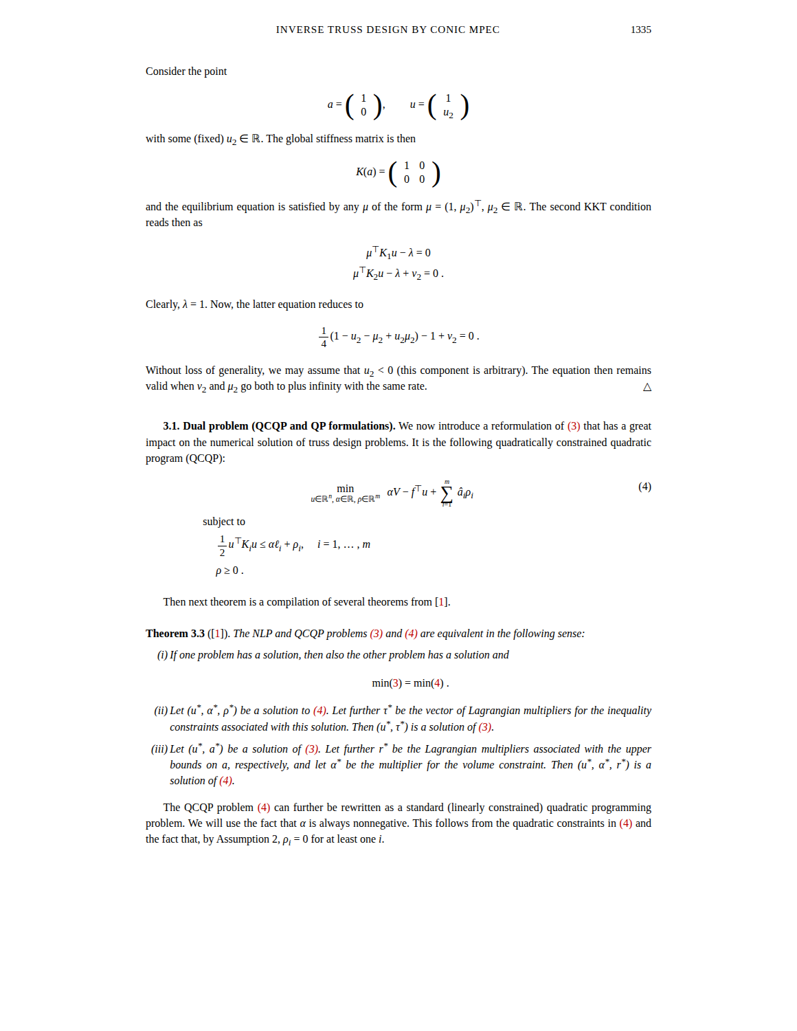INVERSE TRUSS DESIGN BY CONIC MPEC 1335
Consider the point
a = (
| 1 |
| 0 |
), u = (
| 1 |
| u 2 |
)
with some (fixed) u2 ∈ ℝ. The global stiffness matrix is then
K(a) = (
| 1 | 0 |
| 0 | 0 |
)
and the equilibrium equation is satisfied by any μ of the form μ = (1, μ2)⊤, μ2 ∈ ℝ. The second KKT condition reads then as
μ⊤K1u − λ = 0
μ⊤K2u − λ + ν2 = 0 .
Clearly, λ = 1. Now, the latter equation reduces to
14(1 − u2 − μ2 + u2μ2) − 1 + ν2 = 0 .
Without loss of generality, we may assume that u2 < 0 (this component is arbitrary). The equation then remains valid when ν2 and μ2 go both to plus infinity with the same rate. △
3.1. Dual problem (QCQP and QP formulations). We now introduce a reformulation of (3) that has a great impact on the numerical solution of truss design problems. It is the following quadratically constrained quadratic program (QCQP):
(4) min u∈ℝn, α∈ℝ, ρ∈ℝm αV − f⊤u + m ∑ i=1 âiρi subject to 12 u⊤Kiu ≤ αℓi + ρi, i = 1, … , m
ρ ≥ 0 .
Then next theorem is a compilation of several theorems from [1].
Theorem 3.3 ([1]). The NLP and QCQP problems (3) and (4) are equivalent in the following sense:
If one problem has a solution, then also the other problem has a solution and
min(3) = min(4) .
Let (u*, α*, ρ*) be a solution to (4). Let further τ* be the vector of Lagrangian multipliers for the inequality constraints associated with this solution. Then (u*, τ*) is a solution of (3).
Let (u*, a*) be a solution of (3). Let further r* be the Lagrangian multipliers associated with the upper bounds on a, respectively, and let α* be the multiplier for the volume constraint. Then (u*, α*, r*) is a solution of (4).
The QCQP problem (4) can further be rewritten as a standard (linearly constrained) quadratic programming problem. We will use the fact that α is always nonnegative. This follows from the quadratic constraints in (4) and the fact that, by Assumption 2, ρi = 0 for at least one i.